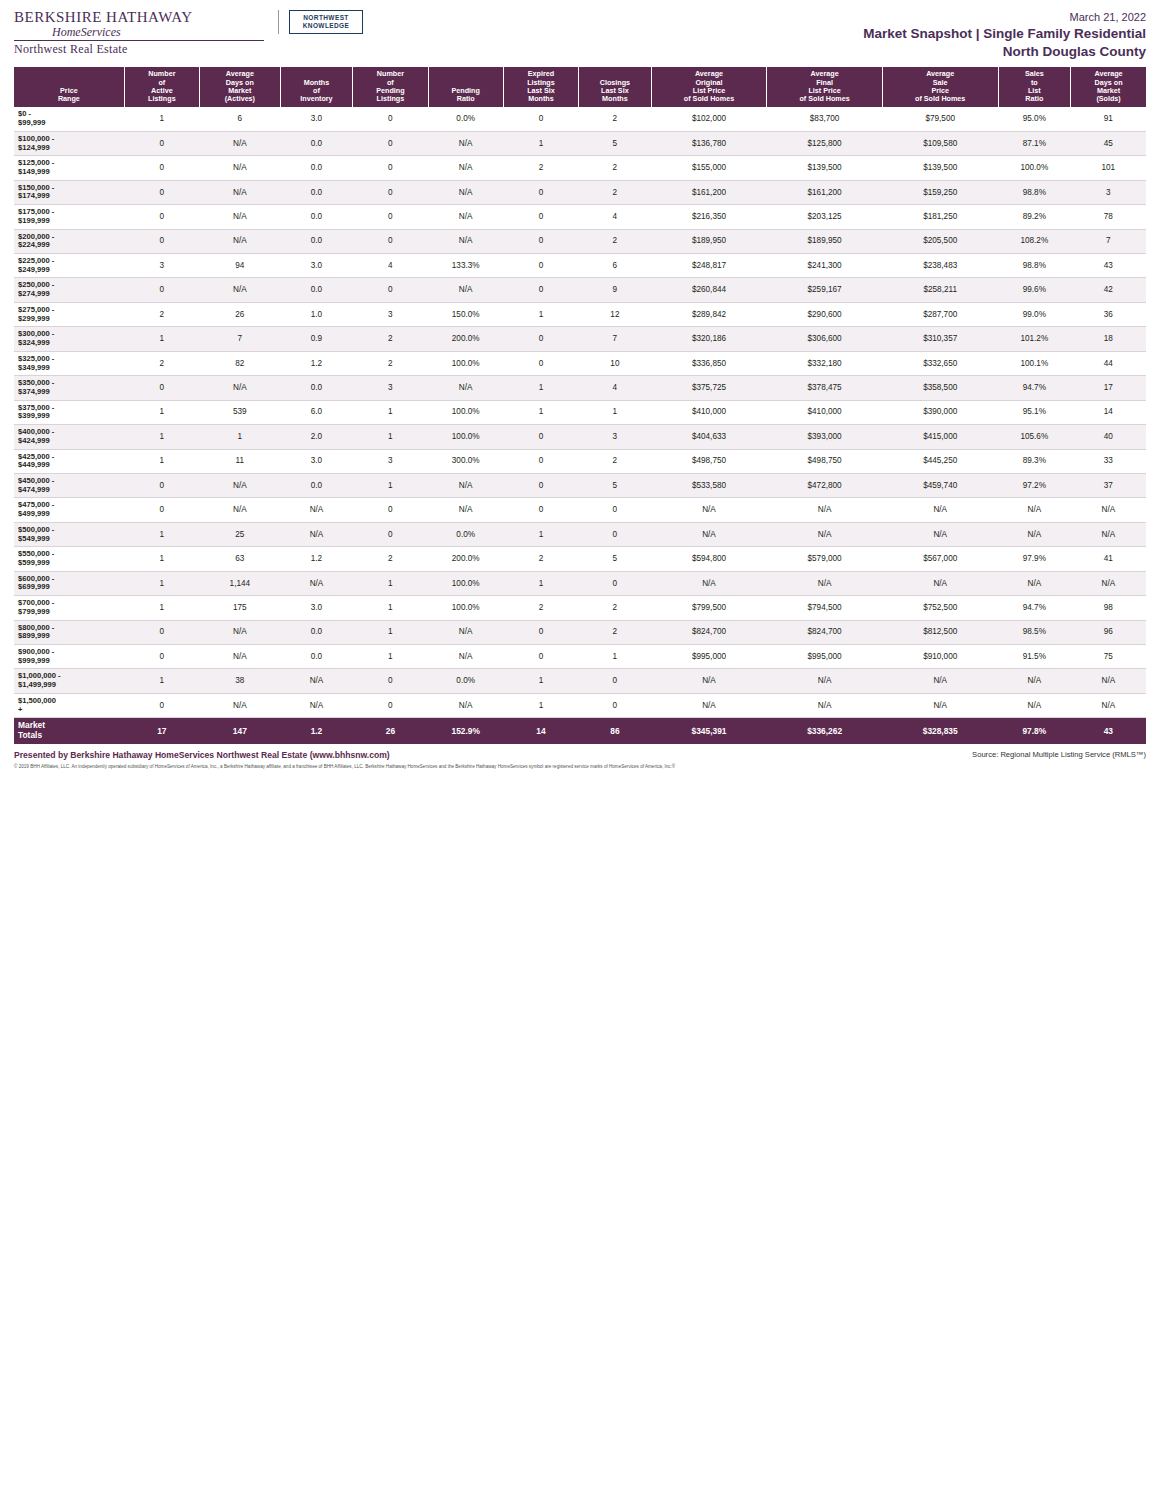BERKSHIRE HATHAWAY
HomeServices
Northwest Real Estate
NORTHWESTKNOWLEDGE
March 21, 2022
Market Snapshot | Single Family Residential
North Douglas County
| Price Range | Number of Active Listings | Average Days on Market (Actives) | Months of Inventory | Number of Pending Listings | Pending Ratio | Expired Listings Last Six Months | Closings Last Six Months | Average Original List Price of Sold Homes | Average Final List Price of Sold Homes | Average Sale Price of Sold Homes | Sales to List Ratio | Average Days on Market (Solds) |
| --- | --- | --- | --- | --- | --- | --- | --- | --- | --- | --- | --- | --- |
| $0 - $99,999 | 1 | 6 | 3.0 | 0 | 0.0% | 0 | 2 | $102,000 | $83,700 | $79,500 | 95.0% | 91 |
| $100,000 - $124,999 | 0 | N/A | 0.0 | 0 | N/A | 1 | 5 | $136,780 | $125,800 | $109,580 | 87.1% | 45 |
| $125,000 - $149,999 | 0 | N/A | 0.0 | 0 | N/A | 2 | 2 | $155,000 | $139,500 | $139,500 | 100.0% | 101 |
| $150,000 - $174,999 | 0 | N/A | 0.0 | 0 | N/A | 0 | 2 | $161,200 | $161,200 | $159,250 | 98.8% | 3 |
| $175,000 - $199,999 | 0 | N/A | 0.0 | 0 | N/A | 0 | 4 | $216,350 | $203,125 | $181,250 | 89.2% | 78 |
| $200,000 - $224,999 | 0 | N/A | 0.0 | 0 | N/A | 0 | 2 | $189,950 | $189,950 | $205,500 | 108.2% | 7 |
| $225,000 - $249,999 | 3 | 94 | 3.0 | 4 | 133.3% | 0 | 6 | $248,817 | $241,300 | $238,483 | 98.8% | 43 |
| $250,000 - $274,999 | 0 | N/A | 0.0 | 0 | N/A | 0 | 9 | $260,844 | $259,167 | $258,211 | 99.6% | 42 |
| $275,000 - $299,999 | 2 | 26 | 1.0 | 3 | 150.0% | 1 | 12 | $289,842 | $290,600 | $287,700 | 99.0% | 36 |
| $300,000 - $324,999 | 1 | 7 | 0.9 | 2 | 200.0% | 0 | 7 | $320,186 | $306,600 | $310,357 | 101.2% | 18 |
| $325,000 - $349,999 | 2 | 82 | 1.2 | 2 | 100.0% | 0 | 10 | $336,850 | $332,180 | $332,650 | 100.1% | 44 |
| $350,000 - $374,999 | 0 | N/A | 0.0 | 3 | N/A | 1 | 4 | $375,725 | $378,475 | $358,500 | 94.7% | 17 |
| $375,000 - $399,999 | 1 | 539 | 6.0 | 1 | 100.0% | 1 | 1 | $410,000 | $410,000 | $390,000 | 95.1% | 14 |
| $400,000 - $424,999 | 1 | 1 | 2.0 | 1 | 100.0% | 0 | 3 | $404,633 | $393,000 | $415,000 | 105.6% | 40 |
| $425,000 - $449,999 | 1 | 11 | 3.0 | 3 | 300.0% | 0 | 2 | $498,750 | $498,750 | $445,250 | 89.3% | 33 |
| $450,000 - $474,999 | 0 | N/A | 0.0 | 1 | N/A | 0 | 5 | $533,580 | $472,800 | $459,740 | 97.2% | 37 |
| $475,000 - $499,999 | 0 | N/A | N/A | 0 | N/A | 0 | 0 | N/A | N/A | N/A | N/A | N/A |
| $500,000 - $549,999 | 1 | 25 | N/A | 0 | 0.0% | 1 | 0 | N/A | N/A | N/A | N/A | N/A |
| $550,000 - $599,999 | 1 | 63 | 1.2 | 2 | 200.0% | 2 | 5 | $594,800 | $579,000 | $567,000 | 97.9% | 41 |
| $600,000 - $699,999 | 1 | 1,144 | N/A | 1 | 100.0% | 1 | 0 | N/A | N/A | N/A | N/A | N/A |
| $700,000 - $799,999 | 1 | 175 | 3.0 | 1 | 100.0% | 2 | 2 | $799,500 | $794,500 | $752,500 | 94.7% | 98 |
| $800,000 - $899,999 | 0 | N/A | 0.0 | 1 | N/A | 0 | 2 | $824,700 | $824,700 | $812,500 | 98.5% | 96 |
| $900,000 - $999,999 | 0 | N/A | 0.0 | 1 | N/A | 0 | 1 | $995,000 | $995,000 | $910,000 | 91.5% | 75 |
| $1,000,000 - $1,499,999 | 1 | 38 | N/A | 0 | 0.0% | 1 | 0 | N/A | N/A | N/A | N/A | N/A |
| $1,500,000 + | 0 | N/A | N/A | 0 | N/A | 1 | 0 | N/A | N/A | N/A | N/A | N/A |
| Market Totals | 17 | 147 | 1.2 | 26 | 152.9% | 14 | 86 | $345,391 | $336,262 | $328,835 | 97.8% | 43 |
Presented by Berkshire Hathaway HomeServices Northwest Real Estate (www.bhhsnw.com)
Source: Regional Multiple Listing Service (RMLS™)
© 2019 BHH Affiliates, LLC. An independently operated subsidiary of HomeServices of America, Inc., a Berkshire Hathaway affiliate, and a franchisee of BHH Affiliates, LLC. Berkshire Hathaway HomeServices and the Berkshire Hathaway HomeServices symbol are registered service marks of HomeServices of America, Inc.®